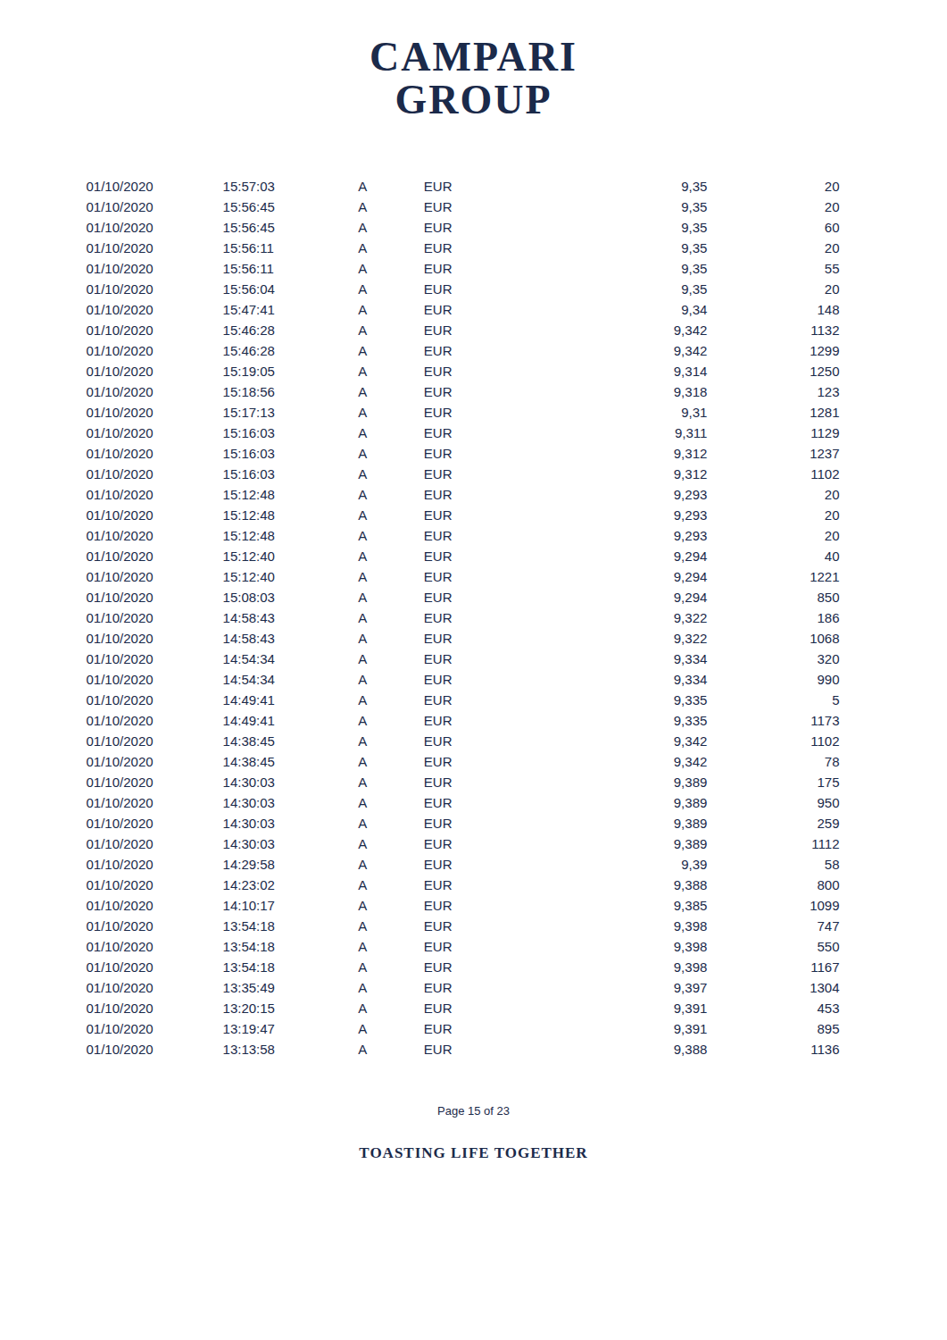CAMPARI
GROUP
| 01/10/2020 | 15:57:03 | A | EUR | 9,35 | 20 |
| 01/10/2020 | 15:56:45 | A | EUR | 9,35 | 20 |
| 01/10/2020 | 15:56:45 | A | EUR | 9,35 | 60 |
| 01/10/2020 | 15:56:11 | A | EUR | 9,35 | 20 |
| 01/10/2020 | 15:56:11 | A | EUR | 9,35 | 55 |
| 01/10/2020 | 15:56:04 | A | EUR | 9,35 | 20 |
| 01/10/2020 | 15:47:41 | A | EUR | 9,34 | 148 |
| 01/10/2020 | 15:46:28 | A | EUR | 9,342 | 1132 |
| 01/10/2020 | 15:46:28 | A | EUR | 9,342 | 1299 |
| 01/10/2020 | 15:19:05 | A | EUR | 9,314 | 1250 |
| 01/10/2020 | 15:18:56 | A | EUR | 9,318 | 123 |
| 01/10/2020 | 15:17:13 | A | EUR | 9,31 | 1281 |
| 01/10/2020 | 15:16:03 | A | EUR | 9,311 | 1129 |
| 01/10/2020 | 15:16:03 | A | EUR | 9,312 | 1237 |
| 01/10/2020 | 15:16:03 | A | EUR | 9,312 | 1102 |
| 01/10/2020 | 15:12:48 | A | EUR | 9,293 | 20 |
| 01/10/2020 | 15:12:48 | A | EUR | 9,293 | 20 |
| 01/10/2020 | 15:12:48 | A | EUR | 9,293 | 20 |
| 01/10/2020 | 15:12:40 | A | EUR | 9,294 | 40 |
| 01/10/2020 | 15:12:40 | A | EUR | 9,294 | 1221 |
| 01/10/2020 | 15:08:03 | A | EUR | 9,294 | 850 |
| 01/10/2020 | 14:58:43 | A | EUR | 9,322 | 186 |
| 01/10/2020 | 14:58:43 | A | EUR | 9,322 | 1068 |
| 01/10/2020 | 14:54:34 | A | EUR | 9,334 | 320 |
| 01/10/2020 | 14:54:34 | A | EUR | 9,334 | 990 |
| 01/10/2020 | 14:49:41 | A | EUR | 9,335 | 5 |
| 01/10/2020 | 14:49:41 | A | EUR | 9,335 | 1173 |
| 01/10/2020 | 14:38:45 | A | EUR | 9,342 | 1102 |
| 01/10/2020 | 14:38:45 | A | EUR | 9,342 | 78 |
| 01/10/2020 | 14:30:03 | A | EUR | 9,389 | 175 |
| 01/10/2020 | 14:30:03 | A | EUR | 9,389 | 950 |
| 01/10/2020 | 14:30:03 | A | EUR | 9,389 | 259 |
| 01/10/2020 | 14:30:03 | A | EUR | 9,389 | 1112 |
| 01/10/2020 | 14:29:58 | A | EUR | 9,39 | 58 |
| 01/10/2020 | 14:23:02 | A | EUR | 9,388 | 800 |
| 01/10/2020 | 14:10:17 | A | EUR | 9,385 | 1099 |
| 01/10/2020 | 13:54:18 | A | EUR | 9,398 | 747 |
| 01/10/2020 | 13:54:18 | A | EUR | 9,398 | 550 |
| 01/10/2020 | 13:54:18 | A | EUR | 9,398 | 1167 |
| 01/10/2020 | 13:35:49 | A | EUR | 9,397 | 1304 |
| 01/10/2020 | 13:20:15 | A | EUR | 9,391 | 453 |
| 01/10/2020 | 13:19:47 | A | EUR | 9,391 | 895 |
| 01/10/2020 | 13:13:58 | A | EUR | 9,388 | 1136 |
Page 15 of 23
TOASTING LIFE TOGETHER